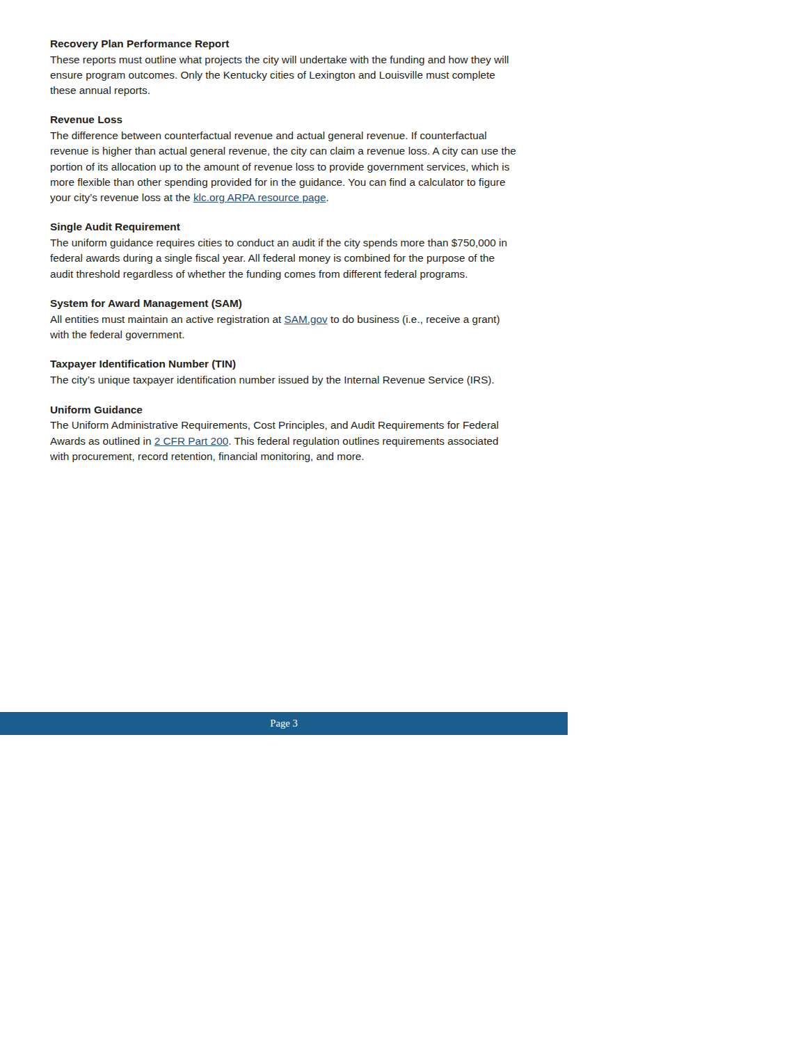Recovery Plan Performance Report
These reports must outline what projects the city will undertake with the funding and how they will ensure program outcomes. Only the Kentucky cities of Lexington and Louisville must complete these annual reports.
Revenue Loss
The difference between counterfactual revenue and actual general revenue. If counterfactual revenue is higher than actual general revenue, the city can claim a revenue loss. A city can use the portion of its allocation up to the amount of revenue loss to provide government services, which is more flexible than other spending provided for in the guidance. You can find a calculator to figure your city’s revenue loss at the klc.org ARPA resource page.
Single Audit Requirement
The uniform guidance requires cities to conduct an audit if the city spends more than $750,000 in federal awards during a single fiscal year. All federal money is combined for the purpose of the audit threshold regardless of whether the funding comes from different federal programs.
System for Award Management (SAM)
All entities must maintain an active registration at SAM.gov to do business (i.e., receive a grant) with the federal government.
Taxpayer Identification Number (TIN)
The city’s unique taxpayer identification number issued by the Internal Revenue Service (IRS).
Uniform Guidance
The Uniform Administrative Requirements, Cost Principles, and Audit Requirements for Federal Awards as outlined in 2 CFR Part 200. This federal regulation outlines requirements associated with procurement, record retention, financial monitoring, and more.
Page 3